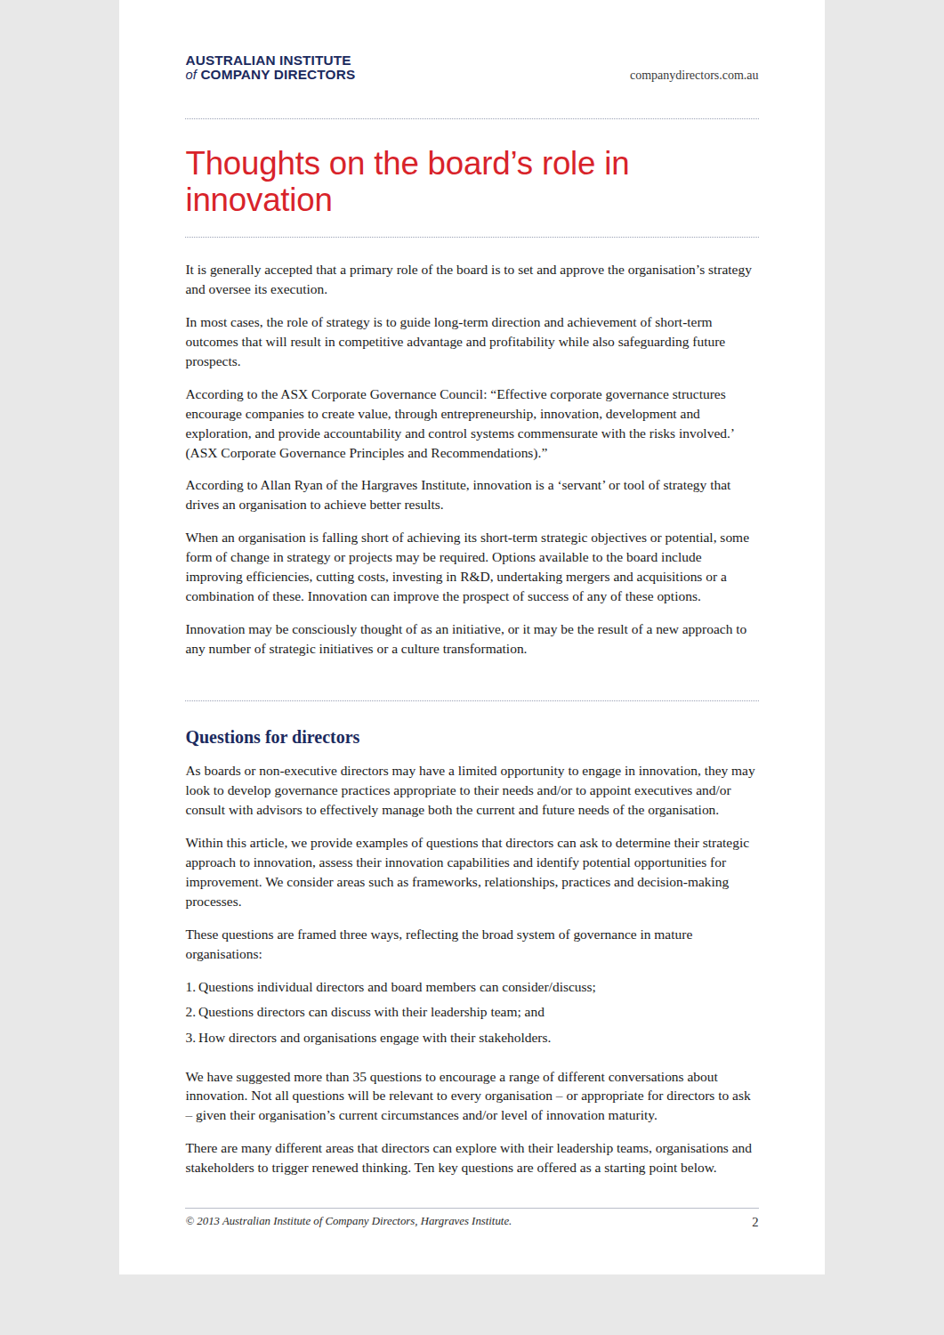Australian Institute of Company Directors
companydirectors.com.au
Thoughts on the board’s role in innovation
It is generally accepted that a primary role of the board is to set and approve the organisation’s strategy and oversee its execution.
In most cases, the role of strategy is to guide long-term direction and achievement of short-term outcomes that will result in competitive advantage and profitability while also safeguarding future prospects.
According to the ASX Corporate Governance Council: “Effective corporate governance structures encourage companies to create value, through entrepreneurship, innovation, development and exploration, and provide accountability and control systems commensurate with the risks involved.’ (ASX Corporate Governance Principles and Recommendations).”
According to Allan Ryan of the Hargraves Institute, innovation is a ‘servant’ or tool of strategy that drives an organisation to achieve better results.
When an organisation is falling short of achieving its short-term strategic objectives or potential, some form of change in strategy or projects may be required. Options available to the board include improving efficiencies, cutting costs, investing in R&D, undertaking mergers and acquisitions or a combination of these. Innovation can improve the prospect of success of any of these options.
Innovation may be consciously thought of as an initiative, or it may be the result of a new approach to any number of strategic initiatives or a culture transformation.
Questions for directors
As boards or non-executive directors may have a limited opportunity to engage in innovation, they may look to develop governance practices appropriate to their needs and/or to appoint executives and/or consult with advisors to effectively manage both the current and future needs of the organisation.
Within this article, we provide examples of questions that directors can ask to determine their strategic approach to innovation, assess their innovation capabilities and identify potential opportunities for improvement. We consider areas such as frameworks, relationships, practices and decision-making processes.
These questions are framed three ways, reflecting the broad system of governance in mature organisations:
1. Questions individual directors and board members can consider/discuss;
2. Questions directors can discuss with their leadership team; and
3. How directors and organisations engage with their stakeholders.
We have suggested more than 35 questions to encourage a range of different conversations about innovation. Not all questions will be relevant to every organisation – or appropriate for directors to ask – given their organisation’s current circumstances and/or level of innovation maturity.
There are many different areas that directors can explore with their leadership teams, organisations and stakeholders to trigger renewed thinking. Ten key questions are offered as a starting point below.
© 2013 Australian Institute of Company Directors, Hargraves Institute. 2